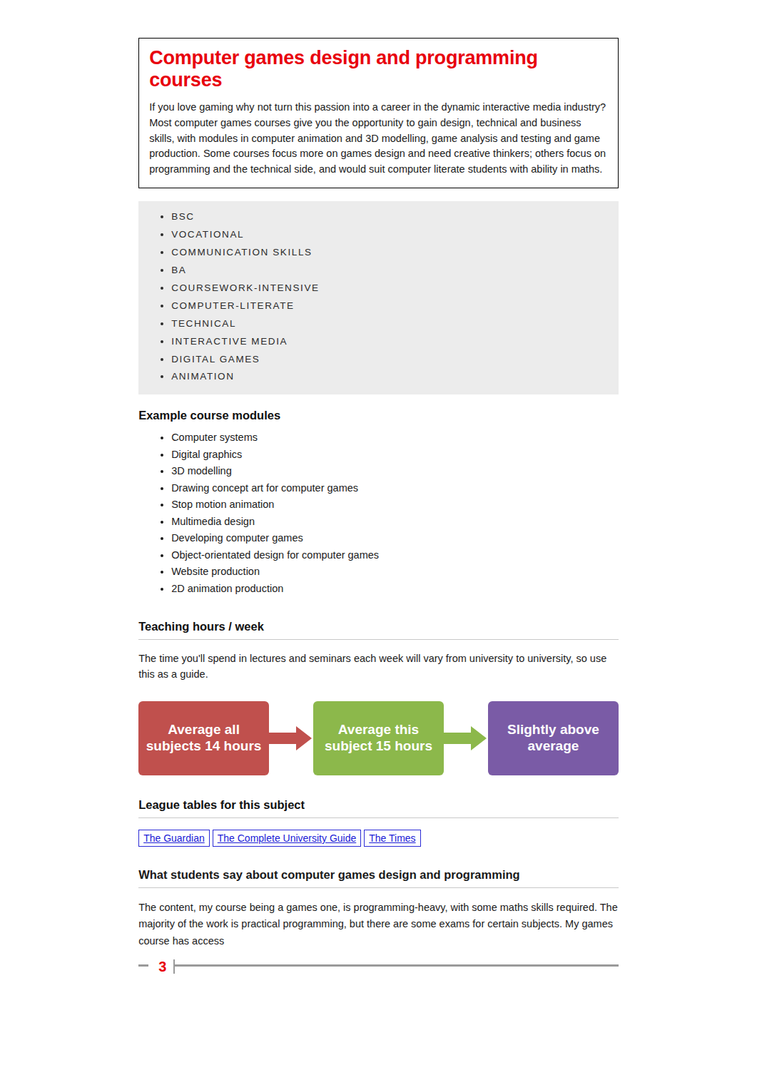Computer games design and programming courses
If you love gaming why not turn this passion into a career in the dynamic interactive media industry? Most computer games courses give you the opportunity to gain design, technical and business skills, with modules in computer animation and 3D modelling, game analysis and testing and game production. Some courses focus more on games design and need creative thinkers; others focus on programming and the technical side, and would suit computer literate students with ability in maths.
BSC
VOCATIONAL
COMMUNICATION SKILLS
BA
COURSEWORK-INTENSIVE
COMPUTER-LITERATE
TECHNICAL
INTERACTIVE MEDIA
DIGITAL GAMES
ANIMATION
Example course modules
Computer systems
Digital graphics
3D modelling
Drawing concept art for computer games
Stop motion animation
Multimedia design
Developing computer games
Object-orientated design for computer games
Website production
2D animation production
Teaching hours / week
The time you'll spend in lectures and seminars each week will vary from university to university, so use this as a guide.
Average all subjects 14 hours
Average this subject 15 hours
Slightly above average
League tables for this subject
The Guardian The Complete University Guide The Times
What students say about computer games design and programming
The content, my course being a games one, is programming-heavy, with some maths skills required. The majority of the work is practical programming, but there are some exams for certain subjects. My games course has access
3